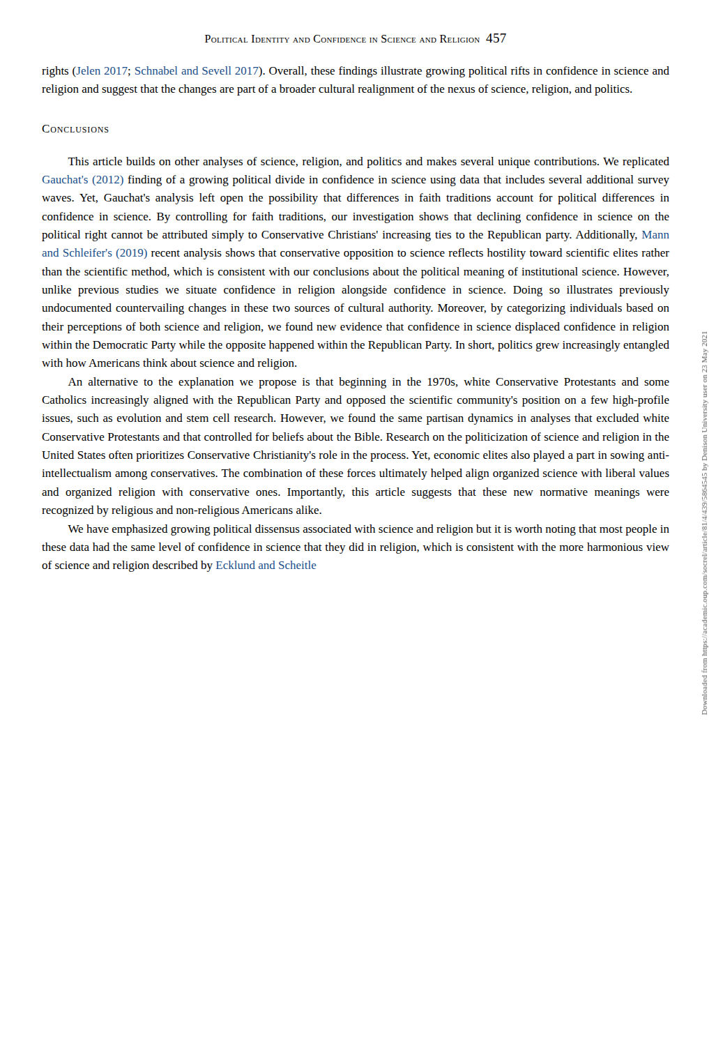Downloaded from https://academic.oup.com/socrel/article/81/4/439/5864545 by Denison University user on 23 May 2021
Political Identity and Confidence in Science and Religion 457
rights (Jelen 2017; Schnabel and Sevell 2017). Overall, these findings illustrate growing political rifts in confidence in science and religion and suggest that the changes are part of a broader cultural realignment of the nexus of science, religion, and politics.
Conclusions
This article builds on other analyses of science, religion, and politics and makes several unique contributions. We replicated Gauchat's (2012) finding of a growing political divide in confidence in science using data that includes several additional survey waves. Yet, Gauchat's analysis left open the possibility that differences in faith traditions account for political differences in confidence in science. By controlling for faith traditions, our investigation shows that declining confidence in science on the political right cannot be attributed simply to Conservative Christians' increasing ties to the Republican party. Additionally, Mann and Schleifer's (2019) recent analysis shows that conservative opposition to science reflects hostility toward scientific elites rather than the scientific method, which is consistent with our conclusions about the political meaning of institutional science. However, unlike previous studies we situate confidence in religion alongside confidence in science. Doing so illustrates previously undocumented countervailing changes in these two sources of cultural authority. Moreover, by categorizing individuals based on their perceptions of both science and religion, we found new evidence that confidence in science displaced confidence in religion within the Democratic Party while the opposite happened within the Republican Party. In short, politics grew increasingly entangled with how Americans think about science and religion.
An alternative to the explanation we propose is that beginning in the 1970s, white Conservative Protestants and some Catholics increasingly aligned with the Republican Party and opposed the scientific community's position on a few high-profile issues, such as evolution and stem cell research. However, we found the same partisan dynamics in analyses that excluded white Conservative Protestants and that controlled for beliefs about the Bible. Research on the politicization of science and religion in the United States often prioritizes Conservative Christianity's role in the process. Yet, economic elites also played a part in sowing anti-intellectualism among conservatives. The combination of these forces ultimately helped align organized science with liberal values and organized religion with conservative ones. Importantly, this article suggests that these new normative meanings were recognized by religious and non-religious Americans alike.
We have emphasized growing political dissensus associated with science and religion but it is worth noting that most people in these data had the same level of confidence in science that they did in religion, which is consistent with the more harmonious view of science and religion described by Ecklund and Scheitle